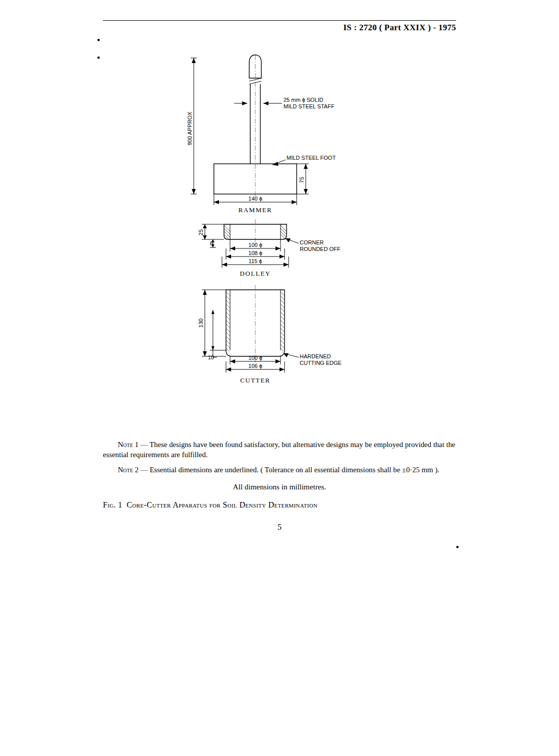• •
IS : 2720 ( Part XXIX ) - 1975
900 APPROX 25 mm ɸ SOLID MILD STEEL STAFF MILD STEEL FOOT 75 140 ɸ RAMMER 25 6 100 ɸ 108 ɸ 115 ɸ CORNER ROUNDED OFF DOLLEY 130 10 100 ɸ 106 ɸ HARDENED CUTTING EDGE CUTTER
Note 1 — These designs have been found satisfactory, but alternative designs may be employed provided that the essential requirements are fulfilled.
Note 2 — Essential dimensions are underlined. ( Tolerance on all essential dimensions shall be ±0·25 mm ).
All dimensions in millimetres.
Fig. 1 Core-Cutter Apparatus for Soil Density Determination
5
•